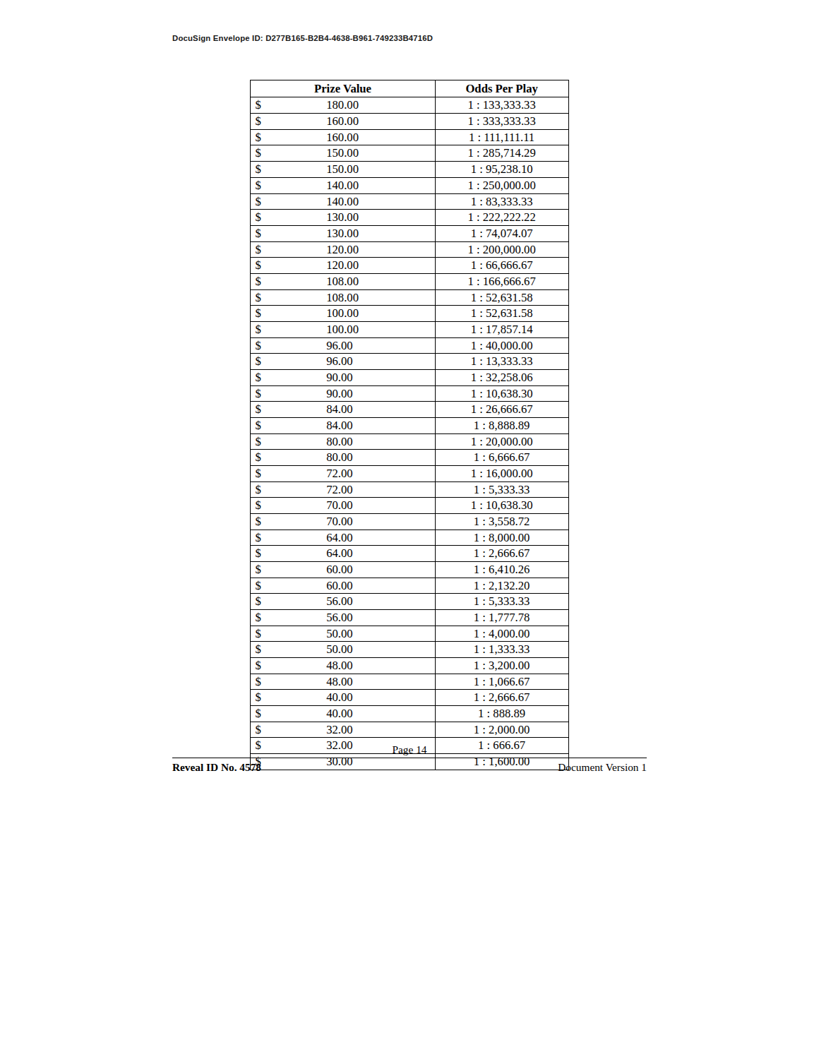DocuSign Envelope ID: D277B165-B2B4-4638-B961-749233B4716D
| Prize Value | Odds Per Play |
| --- | --- |
| $ 180.00 | 1 : 133,333.33 |
| $ 160.00 | 1 : 333,333.33 |
| $ 160.00 | 1 : 111,111.11 |
| $ 150.00 | 1 : 285,714.29 |
| $ 150.00 | 1 : 95,238.10 |
| $ 140.00 | 1 : 250,000.00 |
| $ 140.00 | 1 : 83,333.33 |
| $ 130.00 | 1 : 222,222.22 |
| $ 130.00 | 1 : 74,074.07 |
| $ 120.00 | 1 : 200,000.00 |
| $ 120.00 | 1 : 66,666.67 |
| $ 108.00 | 1 : 166,666.67 |
| $ 108.00 | 1 : 52,631.58 |
| $ 100.00 | 1 : 52,631.58 |
| $ 100.00 | 1 : 17,857.14 |
| $ 96.00 | 1 : 40,000.00 |
| $ 96.00 | 1 : 13,333.33 |
| $ 90.00 | 1 : 32,258.06 |
| $ 90.00 | 1 : 10,638.30 |
| $ 84.00 | 1 : 26,666.67 |
| $ 84.00 | 1 : 8,888.89 |
| $ 80.00 | 1 : 20,000.00 |
| $ 80.00 | 1 : 6,666.67 |
| $ 72.00 | 1 : 16,000.00 |
| $ 72.00 | 1 : 5,333.33 |
| $ 70.00 | 1 : 10,638.30 |
| $ 70.00 | 1 : 3,558.72 |
| $ 64.00 | 1 : 8,000.00 |
| $ 64.00 | 1 : 2,666.67 |
| $ 60.00 | 1 : 6,410.26 |
| $ 60.00 | 1 : 2,132.20 |
| $ 56.00 | 1 : 5,333.33 |
| $ 56.00 | 1 : 1,777.78 |
| $ 50.00 | 1 : 4,000.00 |
| $ 50.00 | 1 : 1,333.33 |
| $ 48.00 | 1 : 3,200.00 |
| $ 48.00 | 1 : 1,066.67 |
| $ 40.00 | 1 : 2,666.67 |
| $ 40.00 | 1 : 888.89 |
| $ 32.00 | 1 : 2,000.00 |
| $ 32.00 | 1 : 666.67 |
| $ 30.00 | 1 : 1,600.00 |
Page 14
Reveal ID No. 4578
Document Version 1